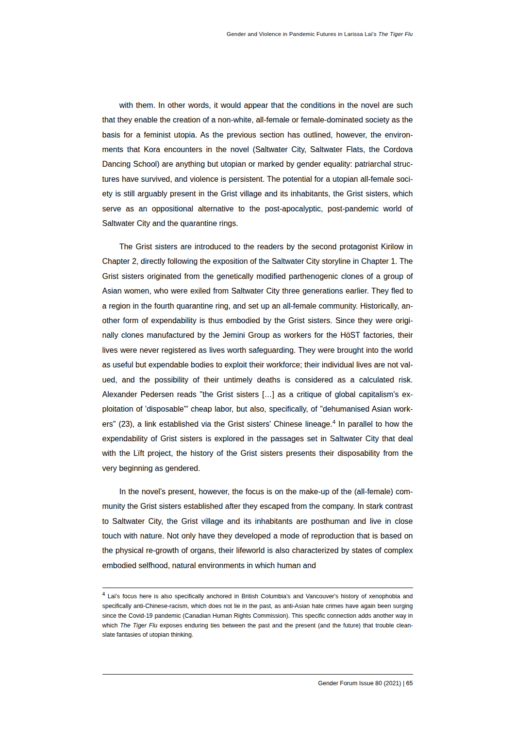Gender and Violence in Pandemic Futures in Larissa Lai's The Tiger Flu
with them. In other words, it would appear that the conditions in the novel are such that they enable the creation of a non-white, all-female or female-dominated society as the basis for a feminist utopia. As the previous section has outlined, however, the environments that Kora encounters in the novel (Saltwater City, Saltwater Flats, the Cordova Dancing School) are anything but utopian or marked by gender equality: patriarchal structures have survived, and violence is persistent. The potential for a utopian all-female society is still arguably present in the Grist village and its inhabitants, the Grist sisters, which serve as an oppositional alternative to the post-apocalyptic, post-pandemic world of Saltwater City and the quarantine rings.
The Grist sisters are introduced to the readers by the second protagonist Kirilow in Chapter 2, directly following the exposition of the Saltwater City storyline in Chapter 1. The Grist sisters originated from the genetically modified parthenogenic clones of a group of Asian women, who were exiled from Saltwater City three generations earlier. They fled to a region in the fourth quarantine ring, and set up an all-female community. Historically, another form of expendability is thus embodied by the Grist sisters. Since they were originally clones manufactured by the Jemini Group as workers for the HöST factories, their lives were never registered as lives worth safeguarding. They were brought into the world as useful but expendable bodies to exploit their workforce; their individual lives are not valued, and the possibility of their untimely deaths is considered as a calculated risk. Alexander Pedersen reads "the Grist sisters […] as a critique of global capitalism's exploitation of 'disposable'" cheap labor, but also, specifically, of "dehumanised Asian workers" (23), a link established via the Grist sisters' Chinese lineage.4 In parallel to how the expendability of Grist sisters is explored in the passages set in Saltwater City that deal with the Lïft project, the history of the Grist sisters presents their disposability from the very beginning as gendered.
In the novel's present, however, the focus is on the make-up of the (all-female) community the Grist sisters established after they escaped from the company. In stark contrast to Saltwater City, the Grist village and its inhabitants are posthuman and live in close touch with nature. Not only have they developed a mode of reproduction that is based on the physical re-growth of organs, their lifeworld is also characterized by states of complex embodied selfhood, natural environments in which human and
4 Lai's focus here is also specifically anchored in British Columbia's and Vancouver's history of xenophobia and specifically anti-Chinese-racism, which does not lie in the past, as anti-Asian hate crimes have again been surging since the Covid-19 pandemic (Canadian Human Rights Commission). This specific connection adds another way in which The Tiger Flu exposes enduring ties between the past and the present (and the future) that trouble clean-slate fantasies of utopian thinking.
Gender Forum Issue 80 (2021) | 65